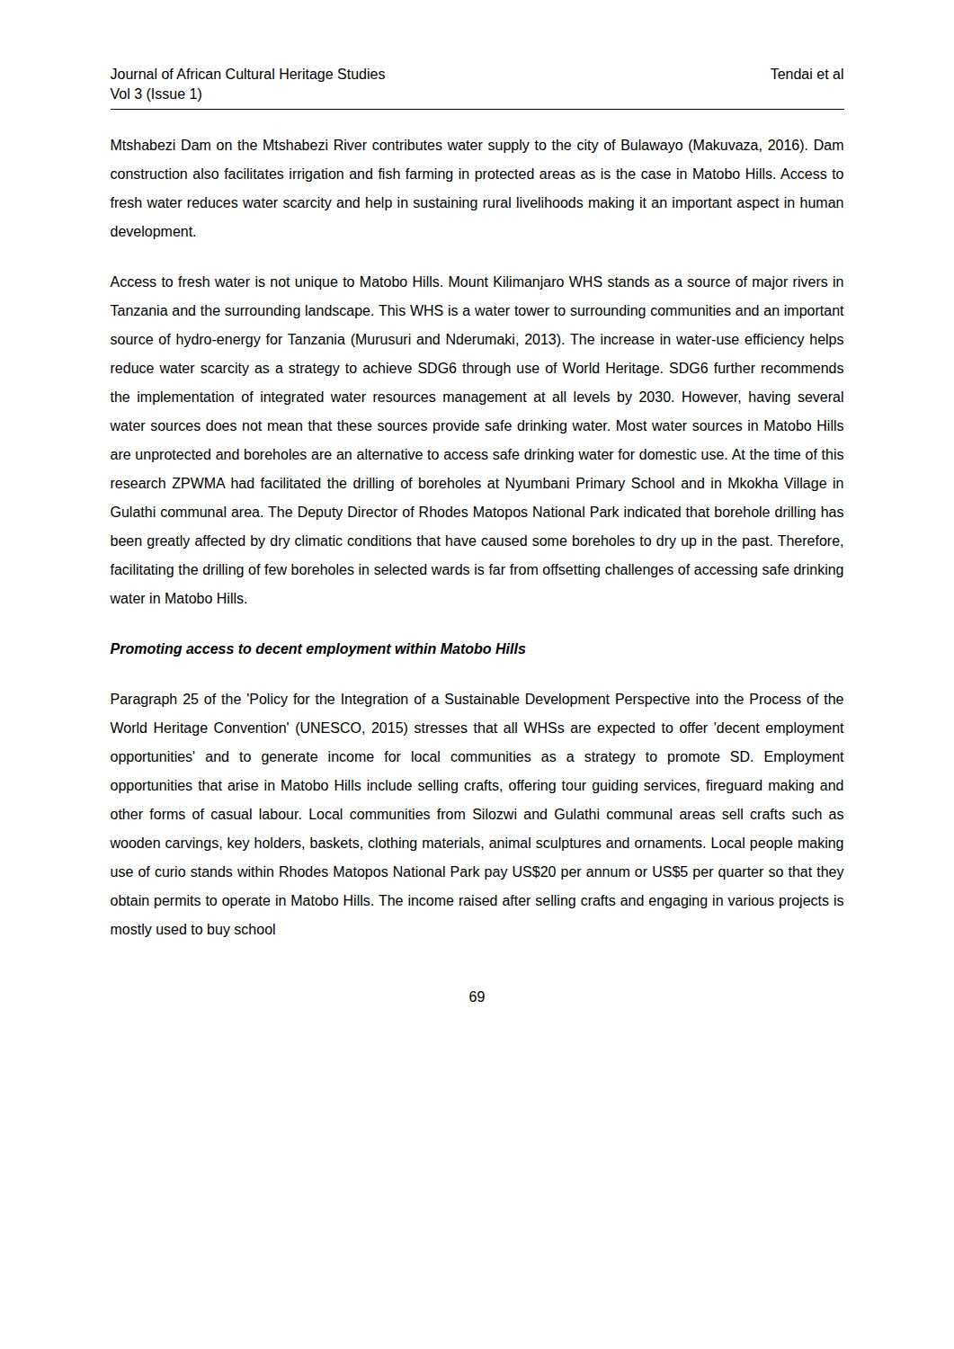Journal of African Cultural Heritage Studies
Vol 3 (Issue 1)
Tendai et al
Mtshabezi Dam on the Mtshabezi River contributes water supply to the city of Bulawayo (Makuvaza, 2016). Dam construction also facilitates irrigation and fish farming in protected areas as is the case in Matobo Hills. Access to fresh water reduces water scarcity and help in sustaining rural livelihoods making it an important aspect in human development.
Access to fresh water is not unique to Matobo Hills. Mount Kilimanjaro WHS stands as a source of major rivers in Tanzania and the surrounding landscape. This WHS is a water tower to surrounding communities and an important source of hydro-energy for Tanzania (Murusuri and Nderumaki, 2013). The increase in water-use efficiency helps reduce water scarcity as a strategy to achieve SDG6 through use of World Heritage. SDG6 further recommends the implementation of integrated water resources management at all levels by 2030. However, having several water sources does not mean that these sources provide safe drinking water. Most water sources in Matobo Hills are unprotected and boreholes are an alternative to access safe drinking water for domestic use. At the time of this research ZPWMA had facilitated the drilling of boreholes at Nyumbani Primary School and in Mkokha Village in Gulathi communal area. The Deputy Director of Rhodes Matopos National Park indicated that borehole drilling has been greatly affected by dry climatic conditions that have caused some boreholes to dry up in the past. Therefore, facilitating the drilling of few boreholes in selected wards is far from offsetting challenges of accessing safe drinking water in Matobo Hills.
Promoting access to decent employment within Matobo Hills
Paragraph 25 of the 'Policy for the Integration of a Sustainable Development Perspective into the Process of the World Heritage Convention' (UNESCO, 2015) stresses that all WHSs are expected to offer 'decent employment opportunities' and to generate income for local communities as a strategy to promote SD. Employment opportunities that arise in Matobo Hills include selling crafts, offering tour guiding services, fireguard making and other forms of casual labour. Local communities from Silozwi and Gulathi communal areas sell crafts such as wooden carvings, key holders, baskets, clothing materials, animal sculptures and ornaments. Local people making use of curio stands within Rhodes Matopos National Park pay US$20 per annum or US$5 per quarter so that they obtain permits to operate in Matobo Hills. The income raised after selling crafts and engaging in various projects is mostly used to buy school
69